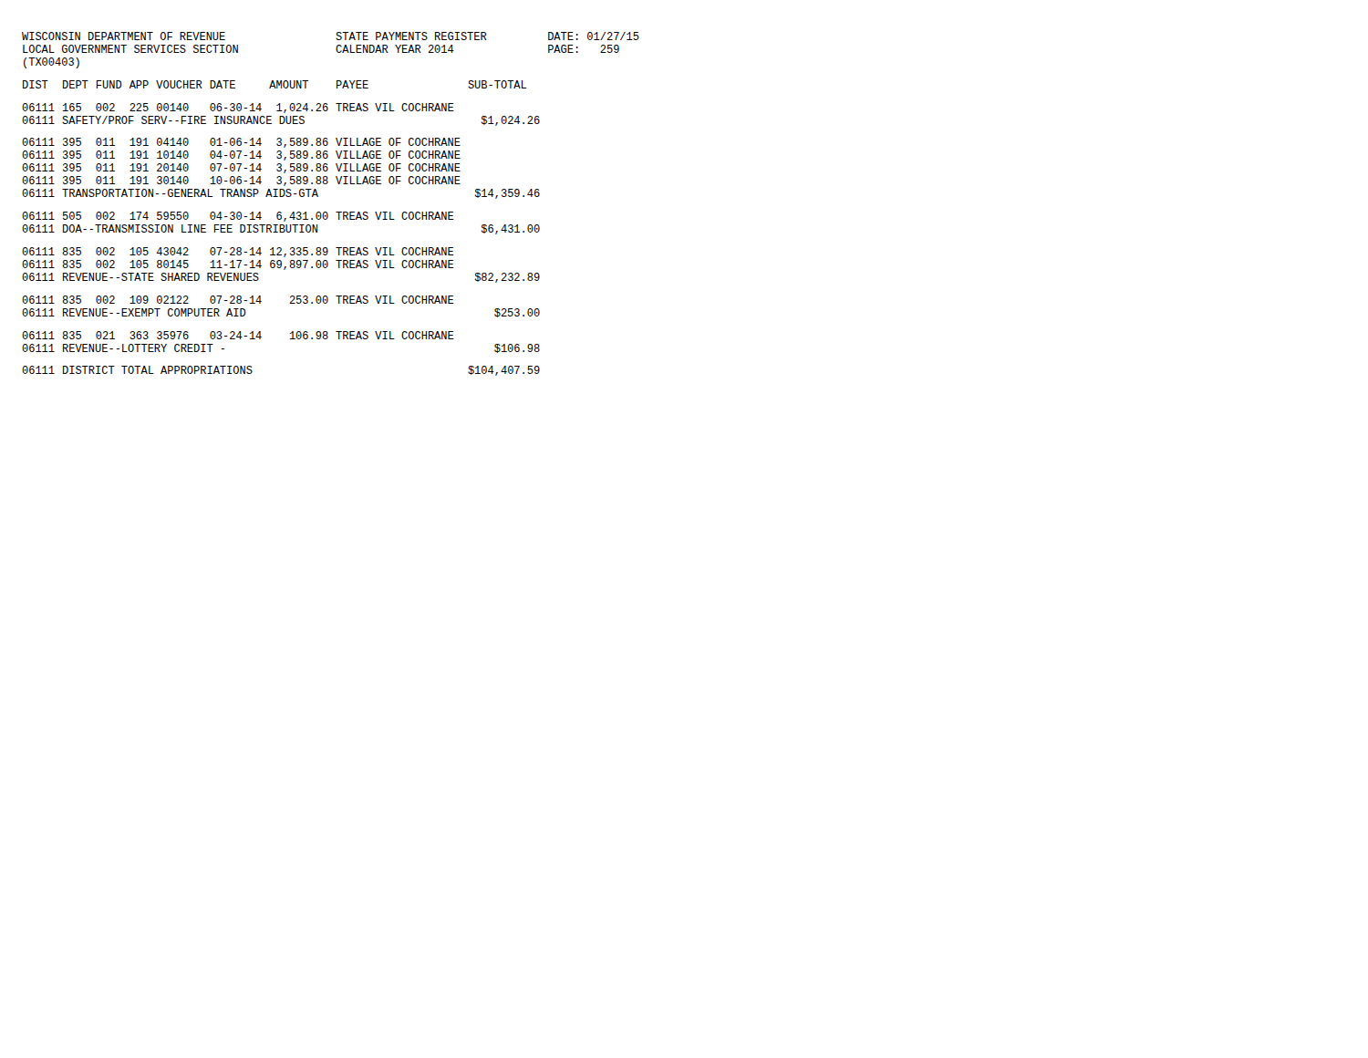| WISCONSIN DEPARTMENT OF REVENUE | STATE PAYMENTS REGISTER | DATE: 01/27/15 |
| LOCAL GOVERNMENT SERVICES SECTION | CALENDAR YEAR 2014 | PAGE: 259 |
| (TX00403) |
| DIST | DEPT | FUND | APP | VOUCHER | DATE | AMOUNT | PAYEE | SUB-TOTAL | |
| 06111 | 165 | 002 | 225 | 00140 | 06-30-14 | 1,024.26 | TREAS VIL COCHRANE | | |
| 06111 | SAFETY/PROF SERV--FIRE INSURANCE DUES | | $1,024.26 | |
| 06111 | 395 | 011 | 191 | 04140 | 01-06-14 | 3,589.86 | VILLAGE OF COCHRANE | | |
| 06111 | 395 | 011 | 191 | 10140 | 04-07-14 | 3,589.86 | VILLAGE OF COCHRANE | | |
| 06111 | 395 | 011 | 191 | 20140 | 07-07-14 | 3,589.86 | VILLAGE OF COCHRANE | | |
| 06111 | 395 | 011 | 191 | 30140 | 10-06-14 | 3,589.88 | VILLAGE OF COCHRANE | | |
| 06111 | TRANSPORTATION--GENERAL TRANSP AIDS-GTA | | $14,359.46 | |
| 06111 | 505 | 002 | 174 | 59550 | 04-30-14 | 6,431.00 | TREAS VIL COCHRANE | | |
| 06111 | DOA--TRANSMISSION LINE FEE DISTRIBUTION | | $6,431.00 | |
| 06111 | 835 | 002 | 105 | 43042 | 07-28-14 | 12,335.89 | TREAS VIL COCHRANE | | |
| 06111 | 835 | 002 | 105 | 80145 | 11-17-14 | 69,897.00 | TREAS VIL COCHRANE | | |
| 06111 | REVENUE--STATE SHARED REVENUES | | $82,232.89 | |
| 06111 | 835 | 002 | 109 | 02122 | 07-28-14 | 253.00 | TREAS VIL COCHRANE | | |
| 06111 | REVENUE--EXEMPT COMPUTER AID | | $253.00 | |
| 06111 | 835 | 021 | 363 | 35976 | 03-24-14 | 106.98 | TREAS VIL COCHRANE | | |
| 06111 | REVENUE--LOTTERY CREDIT - | | $106.98 | |
| 06111 | DISTRICT TOTAL APPROPRIATIONS | | $104,407.59 | |